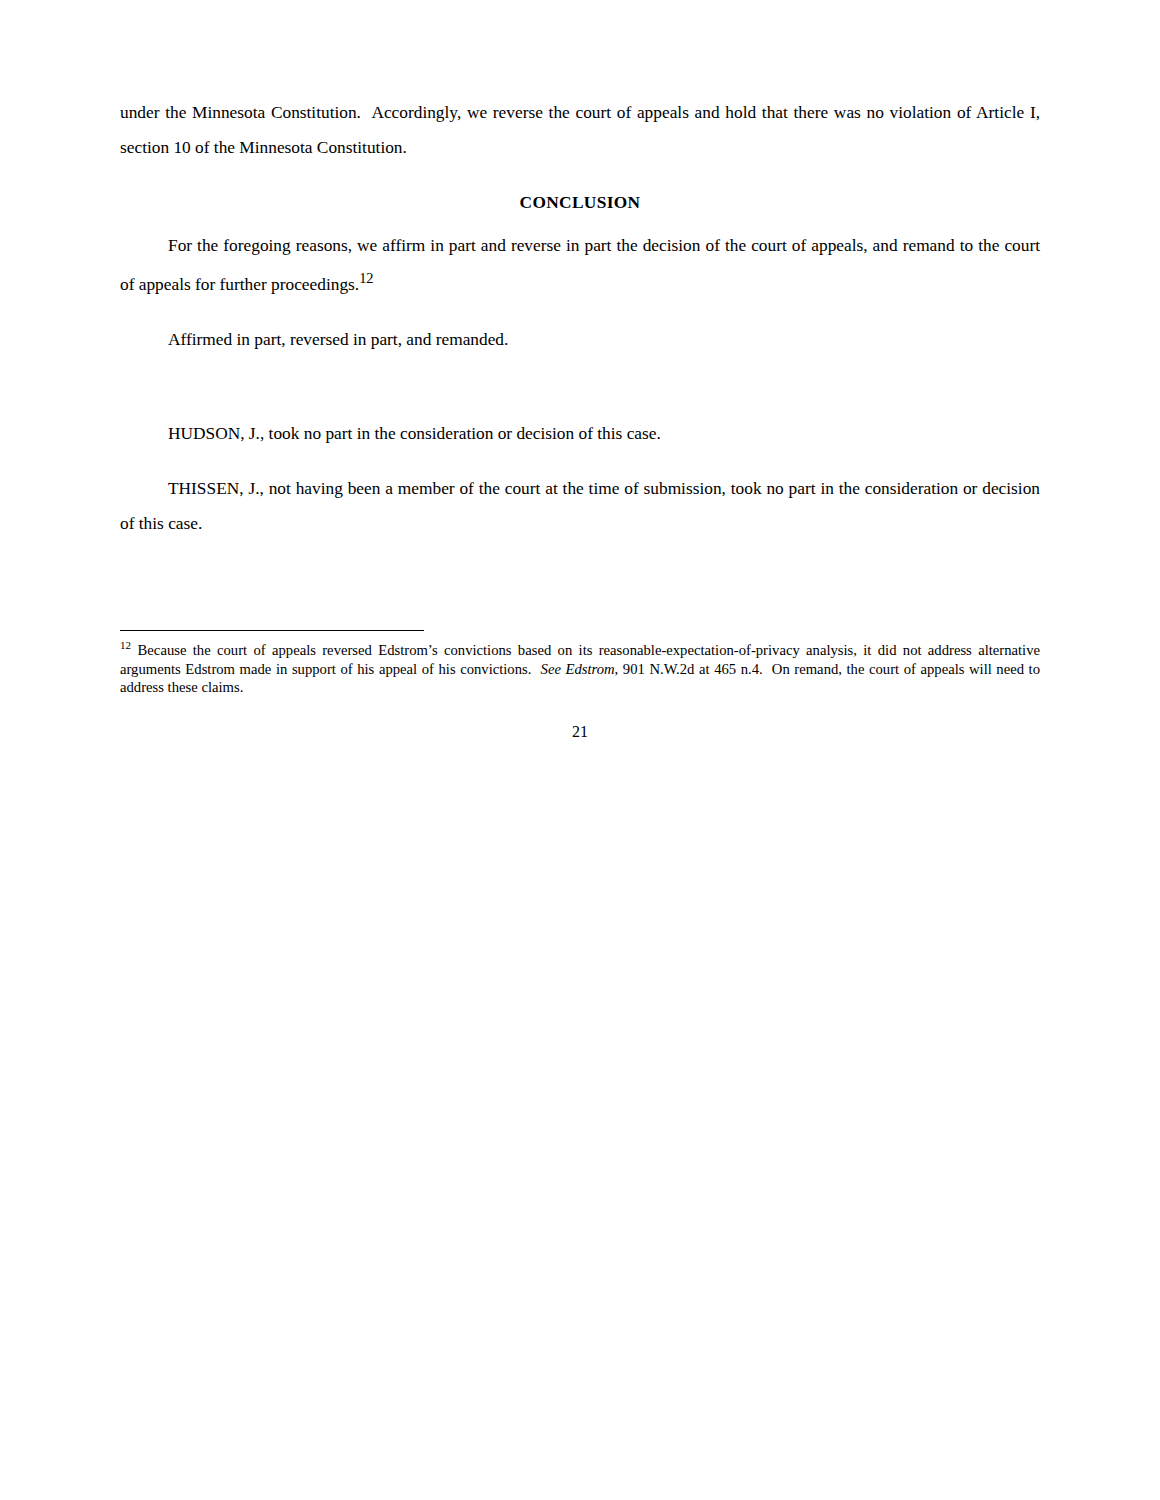under the Minnesota Constitution. Accordingly, we reverse the court of appeals and hold that there was no violation of Article I, section 10 of the Minnesota Constitution.
CONCLUSION
For the foregoing reasons, we affirm in part and reverse in part the decision of the court of appeals, and remand to the court of appeals for further proceedings.12
Affirmed in part, reversed in part, and remanded.
HUDSON, J., took no part in the consideration or decision of this case.
THISSEN, J., not having been a member of the court at the time of submission, took no part in the consideration or decision of this case.
12Because the court of appeals reversed Edstrom’s convictions based on its reasonable-expectation-of-privacy analysis, it did not address alternative arguments Edstrom made in support of his appeal of his convictions. See Edstrom, 901 N.W.2d at 465 n.4. On remand, the court of appeals will need to address these claims.
21